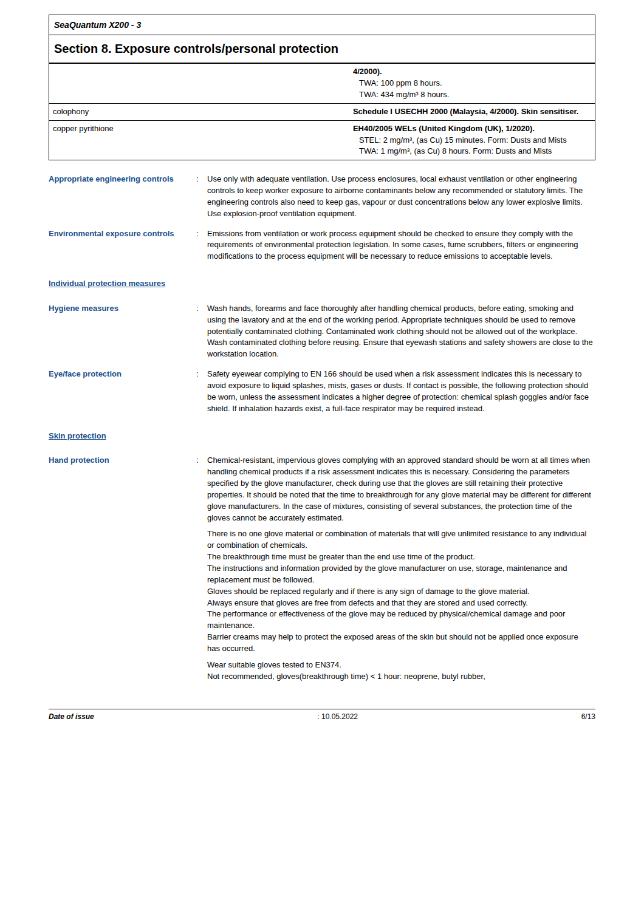SeaQuantum X200 - 3
Section 8. Exposure controls/personal protection
| | 4/2000). TWA: 100 ppm 8 hours. TWA: 434 mg/m³ 8 hours. |
| colophony | Schedule I USECHH 2000 (Malaysia, 4/2000). Skin sensitiser. |
| copper pyrithione | EH40/2005 WELs (United Kingdom (UK), 1/2020). STEL: 2 mg/m³, (as Cu) 15 minutes. Form: Dusts and Mists TWA: 1 mg/m³, (as Cu) 8 hours. Form: Dusts and Mists |
| Appropriate engineering controls | : | Use only with adequate ventilation. Use process enclosures, local exhaust ventilation or other engineering controls to keep worker exposure to airborne contaminants below any recommended or statutory limits. The engineering controls also need to keep gas, vapour or dust concentrations below any lower explosive limits. Use explosion-proof ventilation equipment. |
| Environmental exposure controls | : | Emissions from ventilation or work process equipment should be checked to ensure they comply with the requirements of environmental protection legislation. In some cases, fume scrubbers, filters or engineering modifications to the process equipment will be necessary to reduce emissions to acceptable levels. |
Individual protection measures
| Hygiene measures | : | Wash hands, forearms and face thoroughly after handling chemical products, before eating, smoking and using the lavatory and at the end of the working period. Appropriate techniques should be used to remove potentially contaminated clothing. Contaminated work clothing should not be allowed out of the workplace. Wash contaminated clothing before reusing. Ensure that eyewash stations and safety showers are close to the workstation location. |
| Eye/face protection | : | Safety eyewear complying to EN 166 should be used when a risk assessment indicates this is necessary to avoid exposure to liquid splashes, mists, gases or dusts. If contact is possible, the following protection should be worn, unless the assessment indicates a higher degree of protection: chemical splash goggles and/or face shield. If inhalation hazards exist, a full-face respirator may be required instead. |
Skin protection
| Hand protection | : | Chemical-resistant, impervious gloves complying with an approved standard should be worn at all times when handling chemical products if a risk assessment indicates this is necessary. Considering the parameters specified by the glove manufacturer, check during use that the gloves are still retaining their protective properties. It should be noted that the time to breakthrough for any glove material may be different for different glove manufacturers. In the case of mixtures, consisting of several substances, the protection time of the gloves cannot be accurately estimated. There is no one glove material or combination of materials that will give unlimited resistance to any individual or combination of chemicals. The breakthrough time must be greater than the end use time of the product. The instructions and information provided by the glove manufacturer on use, storage, maintenance and replacement must be followed. Gloves should be replaced regularly and if there is any sign of damage to the glove material. Always ensure that gloves are free from defects and that they are stored and used correctly. The performance or effectiveness of the glove may be reduced by physical/chemical damage and poor maintenance. Barrier creams may help to protect the exposed areas of the skin but should not be applied once exposure has occurred. Wear suitable gloves tested to EN374. Not recommended, gloves(breakthrough time) < 1 hour: neoprene, butyl rubber, |
Date of issue : 10.05.2022 6/13